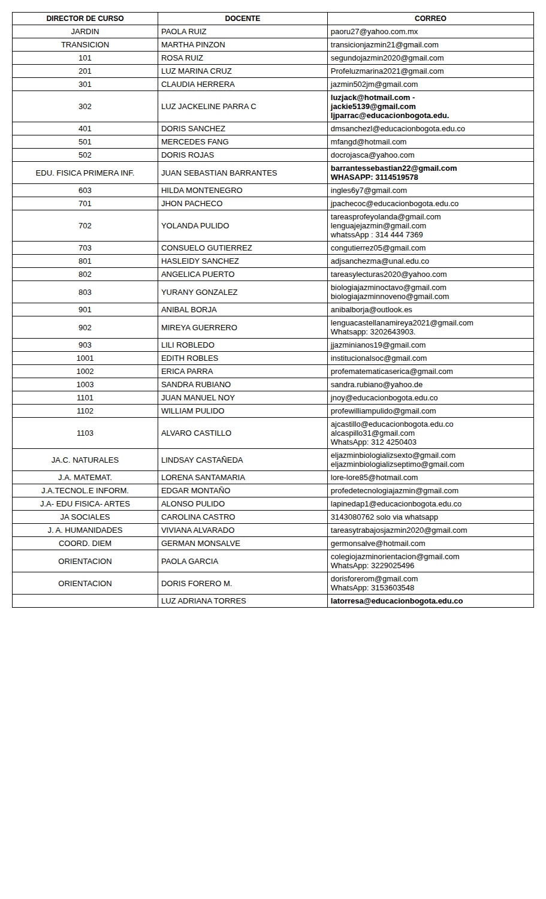| DIRECTOR DE CURSO | DOCENTE | CORREO |
| --- | --- | --- |
| JARDIN | PAOLA RUIZ | paoru27@yahoo.com.mx |
| TRANSICION | MARTHA PINZON | transicionjazmin21@gmail.com |
| 101 | ROSA RUIZ | segundojazmin2020@gmail.com |
| 201 | LUZ MARINA CRUZ | Profeluzmarina2021@gmail.com |
| 301 | CLAUDIA HERRERA | jazmin502jm@gmail.com |
| 302 | LUZ JACKELINE PARRA C | luzjack@hotmail.com - jackie5139@gmail.com ljparrac@educacionbogota.edu. |
| 401 | DORIS SANCHEZ | dmsanchezl@educacionbogota.edu.co |
| 501 | MERCEDES FANG | mfangd@hotmail.com |
| 502 | DORIS ROJAS | docrojasca@yahoo.com |
| EDU. FISICA PRIMERA INF. | JUAN SEBASTIAN BARRANTES | barrantessebastian22@gmail.com WHASAPP: 3114519578 |
| 603 | HILDA MONTENEGRO | ingles6y7@gmail.com |
| 701 | JHON PACHECO | jpachecoc@educacionbogota.edu.co |
| 702 | YOLANDA PULIDO | tareasprofeyolanda@gmail.com lenguajejazmin@gmail.com whatssApp : 314 444 7369 |
| 703 | CONSUELO GUTIERREZ | congutierrez05@gmail.com |
| 801 | HASLEIDY SANCHEZ | adjsanchezma@unal.edu.co |
| 802 | ANGELICA PUERTO | tareasylecturas2020@yahoo.com |
| 803 | YURANY GONZALEZ | biologiajazminoctavo@gmail.com biologiajazminnoveno@gmail.com |
| 901 | ANIBAL BORJA | anibalborja@outlook.es |
| 902 | MIREYA GUERRERO | lenguacastellanamireya2021@gmail.com Whatsapp: 3202643903. |
| 903 | LILI ROBLEDO | jjazminianos19@gmail.com |
| 1001 | EDITH ROBLES | institucionalsoc@gmail.com |
| 1002 | ERICA PARRA | profematematicaserica@gmail.com |
| 1003 | SANDRA RUBIANO | sandra.rubiano@yahoo.de |
| 1101 | JUAN MANUEL NOY | jnoy@educacionbogota.edu.co |
| 1102 | WILLIAM PULIDO | profewilliampulido@gmail.com |
| 1103 | ALVARO CASTILLO | ajcastillo@educacionbogota.edu.co alcaspillo31@gmail.com WhatsApp: 312 4250403 |
| JA.C. NATURALES | LINDSAY CASTAÑEDA | eljazminbiologializsexto@gmail.com eljazminbiologializseptimo@gmail.com |
| J.A. MATEMAT. | LORENA SANTAMARIA | lore-lore85@hotmail.com |
| J.A.TECNOL.E INFORM. | EDGAR MONTAÑO | profedetecnologiajazmin@gmail.com |
| J.A- EDU FISICA- ARTES | ALONSO PULIDO | lapinedap1@educacionbogota.edu.co |
| JA SOCIALES | CAROLINA CASTRO | 3143080762 solo via whatsapp |
| J. A. HUMANIDADES | VIVIANA ALVARADO | tareasytrabajosjazmin2020@gmail.com |
| COORD. DIEM | GERMAN MONSALVE | germonsalve@hotmail.com |
| ORIENTACION | PAOLA GARCIA | colegiojazminorientacion@gmail.com WhatsApp: 3229025496 |
| ORIENTACION | DORIS FORERO M. | dorisforerom@gmail.com WhatsApp: 3153603548 |
| | LUZ ADRIANA TORRES | latorresa@educacionbogota.edu.co |